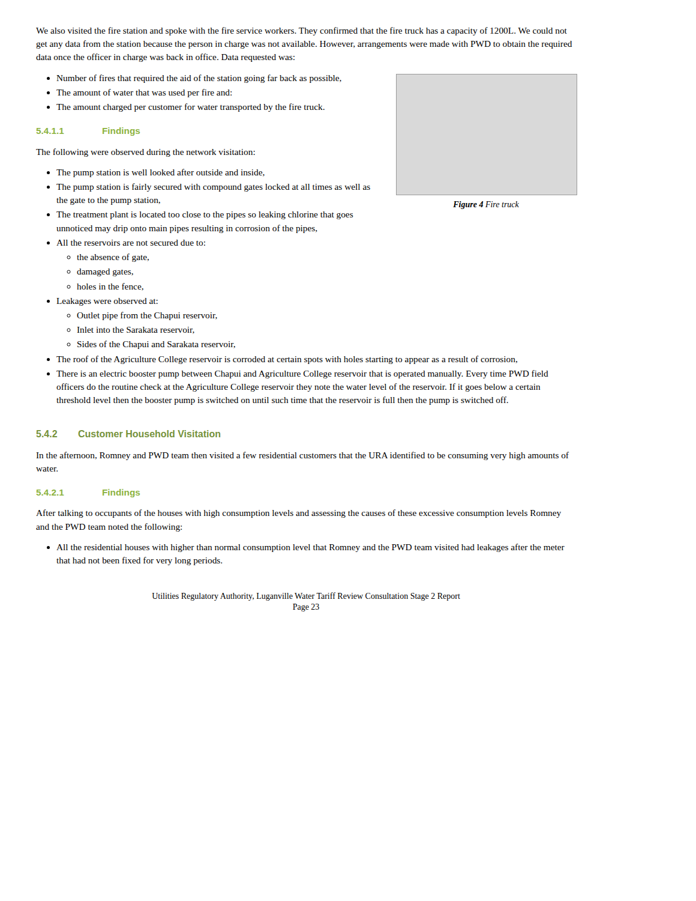We also visited the fire station and spoke with the fire service workers. They confirmed that the fire truck has a capacity of 1200L. We could not get any data from the station because the person in charge was not available. However, arrangements were made with PWD to obtain the required data once the officer in charge was back in office. Data requested was:
Figure 4 Fire truck
Number of fires that required the aid of the station going far back as possible,
The amount of water that was used per fire and:
The amount charged per customer for water transported by the fire truck.
5.4.1.1 Findings
The following were observed during the network visitation:
The pump station is well looked after outside and inside,
The pump station is fairly secured with compound gates locked at all times as well as the gate to the pump station,
The treatment plant is located too close to the pipes so leaking chlorine that goes unnoticed may drip onto main pipes resulting in corrosion of the pipes,
All the reservoirs are not secured due to:
the absence of gate,
damaged gates,
holes in the fence,
Leakages were observed at:
Outlet pipe from the Chapui reservoir,
Inlet into the Sarakata reservoir,
Sides of the Chapui and Sarakata reservoir,
The roof of the Agriculture College reservoir is corroded at certain spots with holes starting to appear as a result of corrosion,
There is an electric booster pump between Chapui and Agriculture College reservoir that is operated manually. Every time PWD field officers do the routine check at the Agriculture College reservoir they note the water level of the reservoir. If it goes below a certain threshold level then the booster pump is switched on until such time that the reservoir is full then the pump is switched off.
5.4.2 Customer Household Visitation
In the afternoon, Romney and PWD team then visited a few residential customers that the URA identified to be consuming very high amounts of water.
5.4.2.1 Findings
After talking to occupants of the houses with high consumption levels and assessing the causes of these excessive consumption levels Romney and the PWD team noted the following:
All the residential houses with higher than normal consumption level that Romney and the PWD team visited had leakages after the meter that had not been fixed for very long periods.
Utilities Regulatory Authority, Luganville Water Tariff Review Consultation Stage 2 Report
Page 23